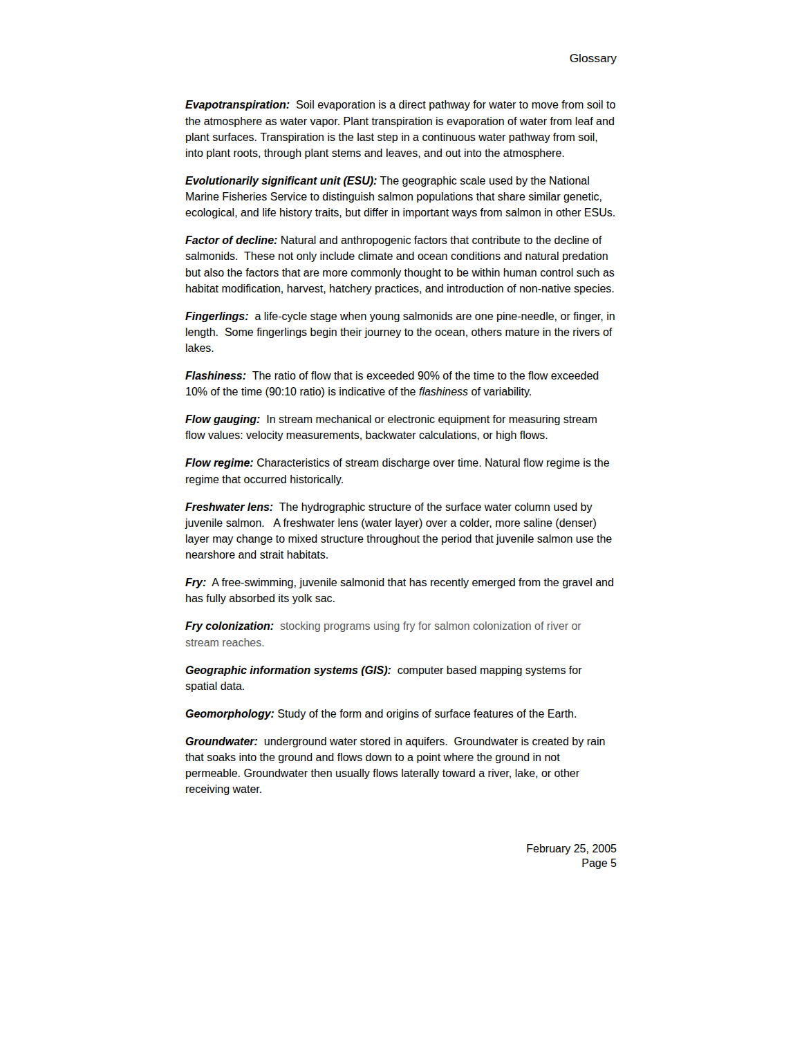Glossary
Evapotranspiration: Soil evaporation is a direct pathway for water to move from soil to the atmosphere as water vapor. Plant transpiration is evaporation of water from leaf and plant surfaces. Transpiration is the last step in a continuous water pathway from soil, into plant roots, through plant stems and leaves, and out into the atmosphere.
Evolutionarily significant unit (ESU): The geographic scale used by the National Marine Fisheries Service to distinguish salmon populations that share similar genetic, ecological, and life history traits, but differ in important ways from salmon in other ESUs.
Factor of decline: Natural and anthropogenic factors that contribute to the decline of salmonids. These not only include climate and ocean conditions and natural predation but also the factors that are more commonly thought to be within human control such as habitat modification, harvest, hatchery practices, and introduction of non-native species.
Fingerlings: a life-cycle stage when young salmonids are one pine-needle, or finger, in length. Some fingerlings begin their journey to the ocean, others mature in the rivers of lakes.
Flashiness: The ratio of flow that is exceeded 90% of the time to the flow exceeded 10% of the time (90:10 ratio) is indicative of the flashiness of variability.
Flow gauging: In stream mechanical or electronic equipment for measuring stream flow values: velocity measurements, backwater calculations, or high flows.
Flow regime: Characteristics of stream discharge over time. Natural flow regime is the regime that occurred historically.
Freshwater lens: The hydrographic structure of the surface water column used by juvenile salmon. A freshwater lens (water layer) over a colder, more saline (denser) layer may change to mixed structure throughout the period that juvenile salmon use the nearshore and strait habitats.
Fry: A free-swimming, juvenile salmonid that has recently emerged from the gravel and has fully absorbed its yolk sac.
Fry colonization: stocking programs using fry for salmon colonization of river or stream reaches.
Geographic information systems (GIS): computer based mapping systems for spatial data.
Geomorphology: Study of the form and origins of surface features of the Earth.
Groundwater: underground water stored in aquifers. Groundwater is created by rain that soaks into the ground and flows down to a point where the ground in not permeable. Groundwater then usually flows laterally toward a river, lake, or other receiving water.
February 25, 2005
Page 5